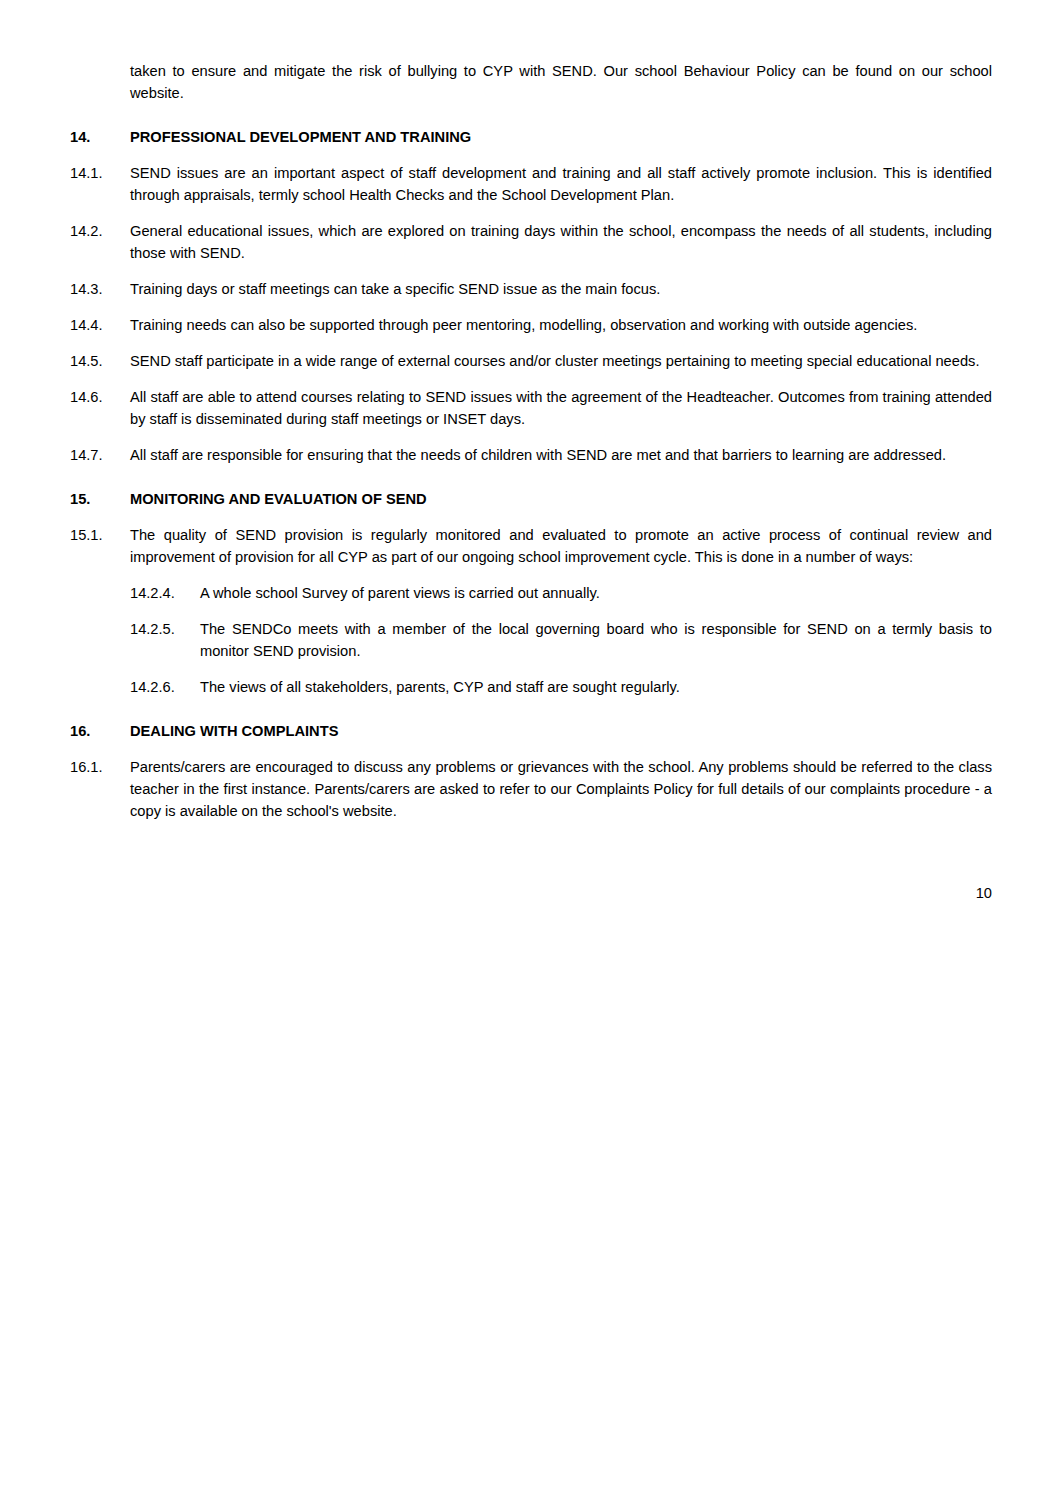taken to ensure and mitigate the risk of bullying to CYP with SEND. Our school Behaviour Policy can be found on our school website.
14.
Professional Development and Training
14.1.
SEND issues are an important aspect of staff development and training and all staff actively promote inclusion. This is identified through appraisals, termly school Health Checks and the School Development Plan.
14.2.
General educational issues, which are explored on training days within the school, encompass the needs of all students, including those with SEND.
14.3.
Training days or staff meetings can take a specific SEND issue as the main focus.
14.4.
Training needs can also be supported through peer mentoring, modelling, observation and working with outside agencies.
14.5.
SEND staff participate in a wide range of external courses and/or cluster meetings pertaining to meeting special educational needs.
14.6.
All staff are able to attend courses relating to SEND issues with the agreement of the Headteacher. Outcomes from training attended by staff is disseminated during staff meetings or INSET days.
14.7.
All staff are responsible for ensuring that the needs of children with SEND are met and that barriers to learning are addressed.
15.
Monitoring and Evaluation of SEND
15.1.
The quality of SEND provision is regularly monitored and evaluated to promote an active process of continual review and improvement of provision for all CYP as part of our ongoing school improvement cycle. This is done in a number of ways:
14.2.4.
A whole school Survey of parent views is carried out annually.
14.2.5.
The SENDCo meets with a member of the local governing board who is responsible for SEND on a termly basis to monitor SEND provision.
14.2.6.
The views of all stakeholders, parents, CYP and staff are sought regularly.
16.
Dealing with Complaints
16.1.
Parents/carers are encouraged to discuss any problems or grievances with the school. Any problems should be referred to the class teacher in the first instance. Parents/carers are asked to refer to our Complaints Policy for full details of our complaints procedure - a copy is available on the school's website.
10